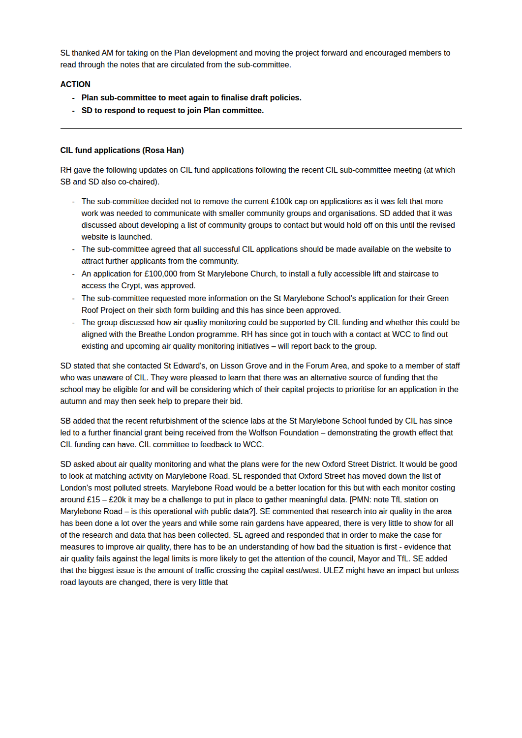SL thanked AM for taking on the Plan development and moving the project forward and encouraged members to read through the notes that are circulated from the sub-committee.
ACTION
Plan sub-committee to meet again to finalise draft policies.
SD to respond to request to join Plan committee.
CIL fund applications (Rosa Han)
RH gave the following updates on CIL fund applications following the recent CIL sub-committee meeting (at which SB and SD also co-chaired).
The sub-committee decided not to remove the current £100k cap on applications as it was felt that more work was needed to communicate with smaller community groups and organisations. SD added that it was discussed about developing a list of community groups to contact but would hold off on this until the revised website is launched.
The sub-committee agreed that all successful CIL applications should be made available on the website to attract further applicants from the community.
An application for £100,000 from St Marylebone Church, to install a fully accessible lift and staircase to access the Crypt, was approved.
The sub-committee requested more information on the St Marylebone School's application for their Green Roof Project on their sixth form building and this has since been approved.
The group discussed how air quality monitoring could be supported by CIL funding and whether this could be aligned with the Breathe London programme. RH has since got in touch with a contact at WCC to find out existing and upcoming air quality monitoring initiatives – will report back to the group.
SD stated that she contacted St Edward's, on Lisson Grove and in the Forum Area, and spoke to a member of staff who was unaware of CIL. They were pleased to learn that there was an alternative source of funding that the school may be eligible for and will be considering which of their capital projects to prioritise for an application in the autumn and may then seek help to prepare their bid.
SB added that the recent refurbishment of the science labs at the St Marylebone School funded by CIL has since led to a further financial grant being received from the Wolfson Foundation – demonstrating the growth effect that CIL funding can have. CIL committee to feedback to WCC.
SD asked about air quality monitoring and what the plans were for the new Oxford Street District. It would be good to look at matching activity on Marylebone Road. SL responded that Oxford Street has moved down the list of London's most polluted streets. Marylebone Road would be a better location for this but with each monitor costing around £15 – £20k it may be a challenge to put in place to gather meaningful data. [PMN: note TfL station on Marylebone Road – is this operational with public data?]. SE commented that research into air quality in the area has been done a lot over the years and while some rain gardens have appeared, there is very little to show for all of the research and data that has been collected. SL agreed and responded that in order to make the case for measures to improve air quality, there has to be an understanding of how bad the situation is first - evidence that air quality fails against the legal limits is more likely to get the attention of the council, Mayor and TfL. SE added that the biggest issue is the amount of traffic crossing the capital east/west. ULEZ might have an impact but unless road layouts are changed, there is very little that